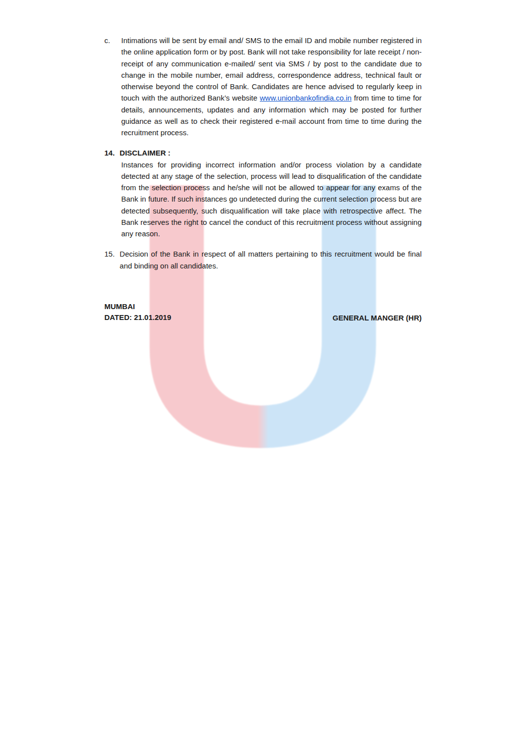U
c. Intimations will be sent by email and/ SMS to the email ID and mobile number registered in the online application form or by post. Bank will not take responsibility for late receipt / non-receipt of any communication e-mailed/ sent via SMS / by post to the candidate due to change in the mobile number, email address, correspondence address, technical fault or otherwise beyond the control of Bank. Candidates are hence advised to regularly keep in touch with the authorized Bank’s website www.unionbankofindia.co.in from time to time for details, announcements, updates and any information which may be posted for further guidance as well as to check their registered e-mail account from time to time during the recruitment process.
14. DISCLAIMER :
Instances for providing incorrect information and/or process violation by a candidate detected at any stage of the selection, process will lead to disqualification of the candidate from the selection process and he/she will not be allowed to appear for any exams of the Bank in future. If such instances go undetected during the current selection process but are detected subsequently, such disqualification will take place with retrospective affect. The Bank reserves the right to cancel the conduct of this recruitment process without assigning any reason.
15. Decision of the Bank in respect of all matters pertaining to this recruitment would be final and binding on all candidates.
MUMBAI
DATED: 21.01.2019
GENERAL MANGER (HR)